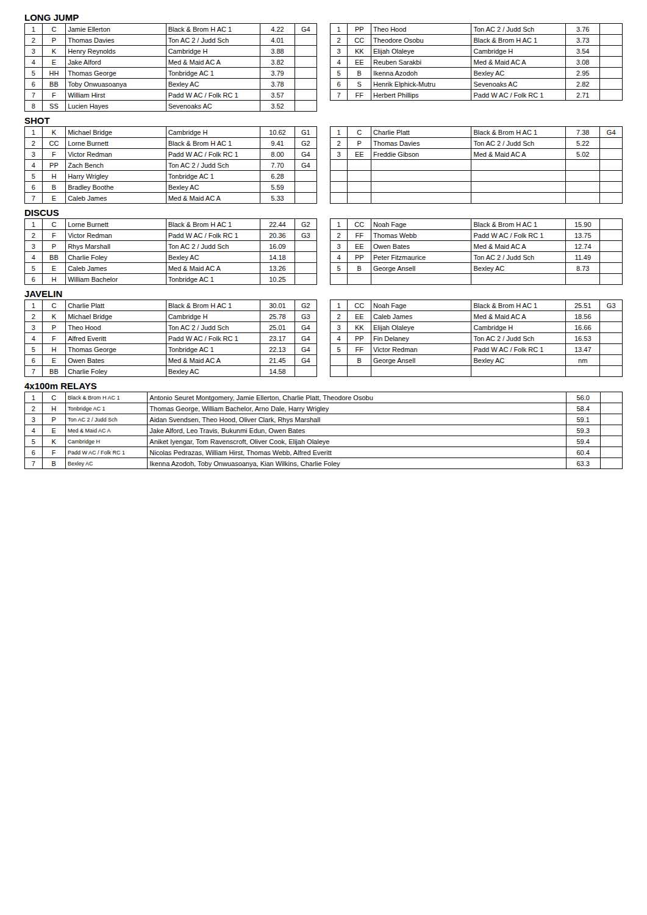LONG JUMP
| 1 | C | Jamie Ellerton | Black & Brom H AC 1 | 4.22 | G4 | | 1 | PP | Theo Hood | Ton AC 2 / Judd Sch | 3.76 | |
| 2 | P | Thomas Davies | Ton AC 2 / Judd Sch | 4.01 | | | 2 | CC | Theodore Osobu | Black & Brom H AC 1 | 3.73 | |
| 3 | K | Henry Reynolds | Cambridge H | 3.88 | | | 3 | KK | Elijah Olaleye | Cambridge H | 3.54 | |
| 4 | E | Jake Alford | Med & Maid AC A | 3.82 | | | 4 | EE | Reuben Sarakbi | Med & Maid AC A | 3.08 | |
| 5 | HH | Thomas George | Tonbridge AC 1 | 3.79 | | | 5 | B | Ikenna Azodoh | Bexley AC | 2.95 | |
| 6 | BB | Toby Onwuasoanya | Bexley AC | 3.78 | | | 6 | S | Henrik Elphick-Mutru | Sevenoaks AC | 2.82 | |
| 7 | F | William Hirst | Padd W AC / Folk RC 1 | 3.57 | | | 7 | FF | Herbert Phillips | Padd W AC / Folk RC 1 | 2.71 | |
| 8 | SS | Lucien Hayes | Sevenoaks AC | 3.52 | | | | | | | | |
SHOT
| 1 | K | Michael Bridge | Cambridge H | 10.62 | G1 | | 1 | C | Charlie Platt | Black & Brom H AC 1 | 7.38 | G4 |
| 2 | CC | Lorne Burnett | Black & Brom H AC 1 | 9.41 | G2 | | 2 | P | Thomas Davies | Ton AC 2 / Judd Sch | 5.22 | |
| 3 | F | Victor Redman | Padd W AC / Folk RC 1 | 8.00 | G4 | | 3 | EE | Freddie Gibson | Med & Maid AC A | 5.02 | |
| 4 | PP | Zach Bench | Ton AC 2 / Judd Sch | 7.70 | G4 | | | | | | | |
| 5 | H | Harry Wrigley | Tonbridge AC 1 | 6.28 | | | | | | | | |
| 6 | B | Bradley Boothe | Bexley AC | 5.59 | | | | | | | | |
| 7 | E | Caleb James | Med & Maid AC A | 5.33 | | | | | | | | |
DISCUS
| 1 | C | Lorne Burnett | Black & Brom H AC 1 | 22.44 | G2 | | 1 | CC | Noah Fage | Black & Brom H AC 1 | 15.90 | |
| 2 | F | Victor Redman | Padd W AC / Folk RC 1 | 20.36 | G3 | | 2 | FF | Thomas Webb | Padd W AC / Folk RC 1 | 13.75 | |
| 3 | P | Rhys Marshall | Ton AC 2 / Judd Sch | 16.09 | | | 3 | EE | Owen Bates | Med & Maid AC A | 12.74 | |
| 4 | BB | Charlie Foley | Bexley AC | 14.18 | | | 4 | PP | Peter Fitzmaurice | Ton AC 2 / Judd Sch | 11.49 | |
| 5 | E | Caleb James | Med & Maid AC A | 13.26 | | | 5 | B | George Ansell | Bexley AC | 8.73 | |
| 6 | H | William Bachelor | Tonbridge AC 1 | 10.25 | | | | | | | | |
JAVELIN
| 1 | C | Charlie Platt | Black & Brom H AC 1 | 30.01 | G2 | | 1 | CC | Noah Fage | Black & Brom H AC 1 | 25.51 | G3 |
| 2 | K | Michael Bridge | Cambridge H | 25.78 | G3 | | 2 | EE | Caleb James | Med & Maid AC A | 18.56 | |
| 3 | P | Theo Hood | Ton AC 2 / Judd Sch | 25.01 | G4 | | 3 | KK | Elijah Olaleye | Cambridge H | 16.66 | |
| 4 | F | Alfred Everitt | Padd W AC / Folk RC 1 | 23.17 | G4 | | 4 | PP | Fin Delaney | Ton AC 2 / Judd Sch | 16.53 | |
| 5 | H | Thomas George | Tonbridge AC 1 | 22.13 | G4 | | 5 | FF | Victor Redman | Padd W AC / Folk RC 1 | 13.47 | |
| 6 | E | Owen Bates | Med & Maid AC A | 21.45 | G4 | | | B | George Ansell | Bexley AC | nm | |
| 7 | BB | Charlie Foley | Bexley AC | 14.58 | | | | | | | | |
4x100m RELAYS
| 1 | C | Black & Brom H AC 1 | Antonio Seuret Montgomery, Jamie Ellerton, Charlie Platt, Theodore Osobu | 56.0 | |
| 2 | H | Tonbridge AC 1 | Thomas George, William Bachelor, Arno Dale, Harry Wrigley | 58.4 | |
| 3 | P | Ton AC 2 / Judd Sch | Aidan Svendsen, Theo Hood, Oliver Clark, Rhys Marshall | 59.1 | |
| 4 | E | Med & Maid AC A | Jake Alford, Leo Travis, Bukunmi Edun, Owen Bates | 59.3 | |
| 5 | K | Cambridge H | Aniket Iyengar, Tom Ravenscroft, Oliver Cook, Elijah Olaleye | 59.4 | |
| 6 | F | Padd W AC / Folk RC 1 | Nicolas Pedrazas, William Hirst, Thomas Webb, Alfred Everitt | 60.4 | |
| 7 | B | Bexley AC | Ikenna Azodoh, Toby Onwuasoanya, Kian Wilkins, Charlie Foley | 63.3 | |